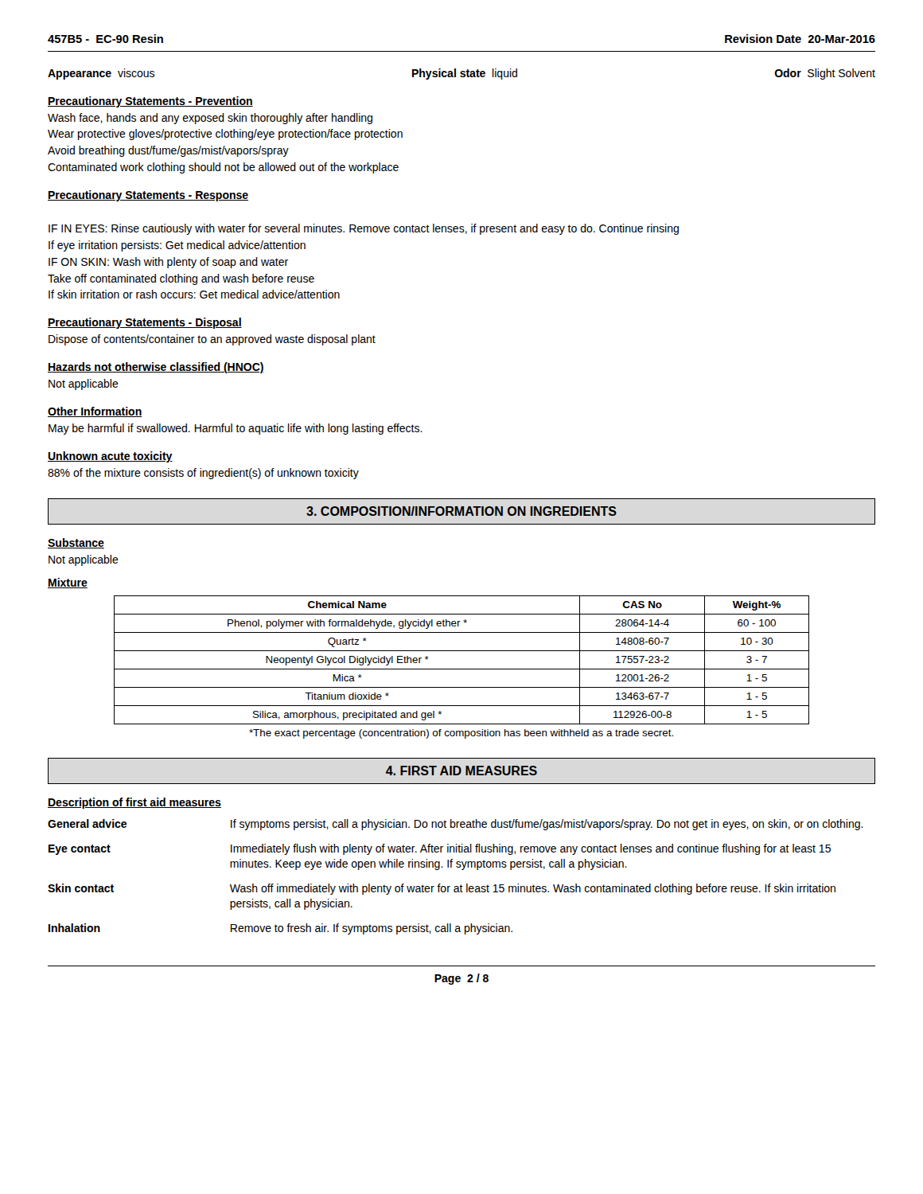457B5 - EC-90 Resin
Revision Date 20-Mar-2016
Appearance viscous
Physical state liquid
Odor Slight Solvent
Precautionary Statements - Prevention
Wash face, hands and any exposed skin thoroughly after handling
Wear protective gloves/protective clothing/eye protection/face protection
Avoid breathing dust/fume/gas/mist/vapors/spray
Contaminated work clothing should not be allowed out of the workplace
Precautionary Statements - Response
IF IN EYES: Rinse cautiously with water for several minutes. Remove contact lenses, if present and easy to do. Continue rinsing
If eye irritation persists: Get medical advice/attention
IF ON SKIN: Wash with plenty of soap and water
Take off contaminated clothing and wash before reuse
If skin irritation or rash occurs: Get medical advice/attention
Precautionary Statements - Disposal
Dispose of contents/container to an approved waste disposal plant
Hazards not otherwise classified (HNOC)
Not applicable
Other Information
May be harmful if swallowed. Harmful to aquatic life with long lasting effects.
Unknown acute toxicity
88% of the mixture consists of ingredient(s) of unknown toxicity
3. COMPOSITION/INFORMATION ON INGREDIENTS
Substance
Not applicable
Mixture
| Chemical Name | CAS No | Weight-% |
| --- | --- | --- |
| Phenol, polymer with formaldehyde, glycidyl ether * | 28064-14-4 | 60 - 100 |
| Quartz * | 14808-60-7 | 10 - 30 |
| Neopentyl Glycol Diglycidyl Ether * | 17557-23-2 | 3 - 7 |
| Mica * | 12001-26-2 | 1 - 5 |
| Titanium dioxide * | 13463-67-7 | 1 - 5 |
| Silica, amorphous, precipitated and gel * | 112926-00-8 | 1 - 5 |
*The exact percentage (concentration) of composition has been withheld as a trade secret.
4. FIRST AID MEASURES
Description of first aid measures
| General advice | If symptoms persist, call a physician. Do not breathe dust/fume/gas/mist/vapors/spray. Do not get in eyes, on skin, or on clothing. |
| Eye contact | Immediately flush with plenty of water. After initial flushing, remove any contact lenses and continue flushing for at least 15 minutes. Keep eye wide open while rinsing. If symptoms persist, call a physician. |
| Skin contact | Wash off immediately with plenty of water for at least 15 minutes. Wash contaminated clothing before reuse. If skin irritation persists, call a physician. |
| Inhalation | Remove to fresh air. If symptoms persist, call a physician. |
Page 2 / 8